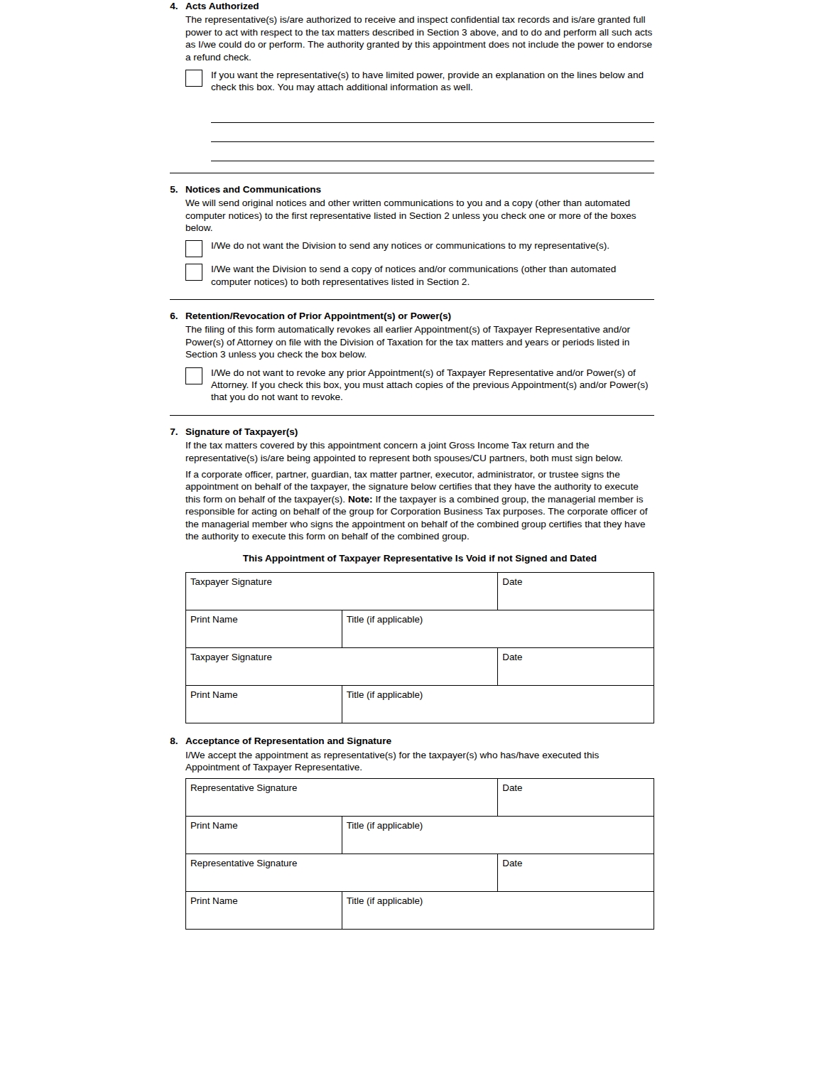4. Acts Authorized
The representative(s) is/are authorized to receive and inspect confidential tax records and is/are granted full power to act with respect to the tax matters described in Section 3 above, and to do and perform all such acts as I/we could do or perform. The authority granted by this appointment does not include the power to endorse a refund check.
If you want the representative(s) to have limited power, provide an explanation on the lines below and check this box. You may attach additional information as well.
5. Notices and Communications
We will send original notices and other written communications to you and a copy (other than automated computer notices) to the first representative listed in Section 2 unless you check one or more of the boxes below.
I/We do not want the Division to send any notices or communications to my representative(s).
I/We want the Division to send a copy of notices and/or communications (other than automated computer notices) to both representatives listed in Section 2.
6. Retention/Revocation of Prior Appointment(s) or Power(s)
The filing of this form automatically revokes all earlier Appointment(s) of Taxpayer Representative and/or Power(s) of Attorney on file with the Division of Taxation for the tax matters and years or periods listed in Section 3 unless you check the box below.
I/We do not want to revoke any prior Appointment(s) of Taxpayer Representative and/or Power(s) of Attorney. If you check this box, you must attach copies of the previous Appointment(s) and/or Power(s) that you do not want to revoke.
7. Signature of Taxpayer(s)
If the tax matters covered by this appointment concern a joint Gross Income Tax return and the representative(s) is/are being appointed to represent both spouses/CU partners, both must sign below.
If a corporate officer, partner, guardian, tax matter partner, executor, administrator, or trustee signs the appointment on behalf of the taxpayer, the signature below certifies that they have the authority to execute this form on behalf of the taxpayer(s). Note: If the taxpayer is a combined group, the managerial member is responsible for acting on behalf of the group for Corporation Business Tax purposes. The corporate officer of the managerial member who signs the appointment on behalf of the combined group certifies that they have the authority to execute this form on behalf of the combined group.
This Appointment of Taxpayer Representative Is Void if not Signed and Dated
| Taxpayer Signature | Date |
| Print Name | Title (if applicable) |
| Taxpayer Signature | Date |
| Print Name | Title (if applicable) |
8. Acceptance of Representation and Signature
I/We accept the appointment as representative(s) for the taxpayer(s) who has/have executed this Appointment of Taxpayer Representative.
| Representative Signature | Date |
| Print Name | Title (if applicable) |
| Representative Signature | Date |
| Print Name | Title (if applicable) |